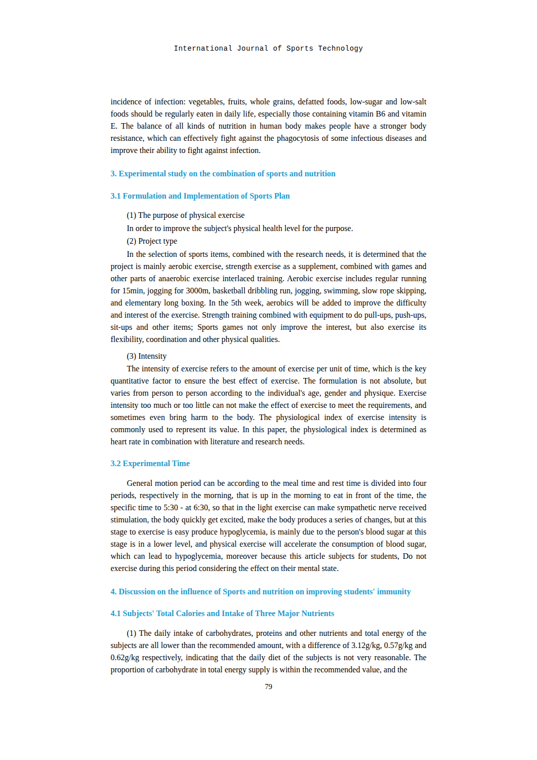International Journal of Sports Technology
incidence of infection: vegetables, fruits, whole grains, defatted foods, low-sugar and low-salt foods should be regularly eaten in daily life, especially those containing vitamin B6 and vitamin E. The balance of all kinds of nutrition in human body makes people have a stronger body resistance, which can effectively fight against the phagocytosis of some infectious diseases and improve their ability to fight against infection.
3. Experimental study on the combination of sports and nutrition
3.1 Formulation and Implementation of Sports Plan
(1) The purpose of physical exercise
In order to improve the subject's physical health level for the purpose.
(2) Project type
In the selection of sports items, combined with the research needs, it is determined that the project is mainly aerobic exercise, strength exercise as a supplement, combined with games and other parts of anaerobic exercise interlaced training. Aerobic exercise includes regular running for 15min, jogging for 3000m, basketball dribbling run, jogging, swimming, slow rope skipping, and elementary long boxing. In the 5th week, aerobics will be added to improve the difficulty and interest of the exercise. Strength training combined with equipment to do pull-ups, push-ups, sit-ups and other items; Sports games not only improve the interest, but also exercise its flexibility, coordination and other physical qualities.
(3) Intensity
The intensity of exercise refers to the amount of exercise per unit of time, which is the key quantitative factor to ensure the best effect of exercise. The formulation is not absolute, but varies from person to person according to the individual's age, gender and physique. Exercise intensity too much or too little can not make the effect of exercise to meet the requirements, and sometimes even bring harm to the body. The physiological index of exercise intensity is commonly used to represent its value. In this paper, the physiological index is determined as heart rate in combination with literature and research needs.
3.2 Experimental Time
General motion period can be according to the meal time and rest time is divided into four periods, respectively in the morning, that is up in the morning to eat in front of the time, the specific time to 5:30 - at 6:30, so that in the light exercise can make sympathetic nerve received stimulation, the body quickly get excited, make the body produces a series of changes, but at this stage to exercise is easy produce hypoglycemia, is mainly due to the person's blood sugar at this stage is in a lower level, and physical exercise will accelerate the consumption of blood sugar, which can lead to hypoglycemia, moreover because this article subjects for students, Do not exercise during this period considering the effect on their mental state.
4. Discussion on the influence of Sports and nutrition on improving students' immunity
4.1 Subjects' Total Calories and Intake of Three Major Nutrients
(1) The daily intake of carbohydrates, proteins and other nutrients and total energy of the subjects are all lower than the recommended amount, with a difference of 3.12g/kg, 0.57g/kg and 0.62g/kg respectively, indicating that the daily diet of the subjects is not very reasonable. The proportion of carbohydrate in total energy supply is within the recommended value, and the
79